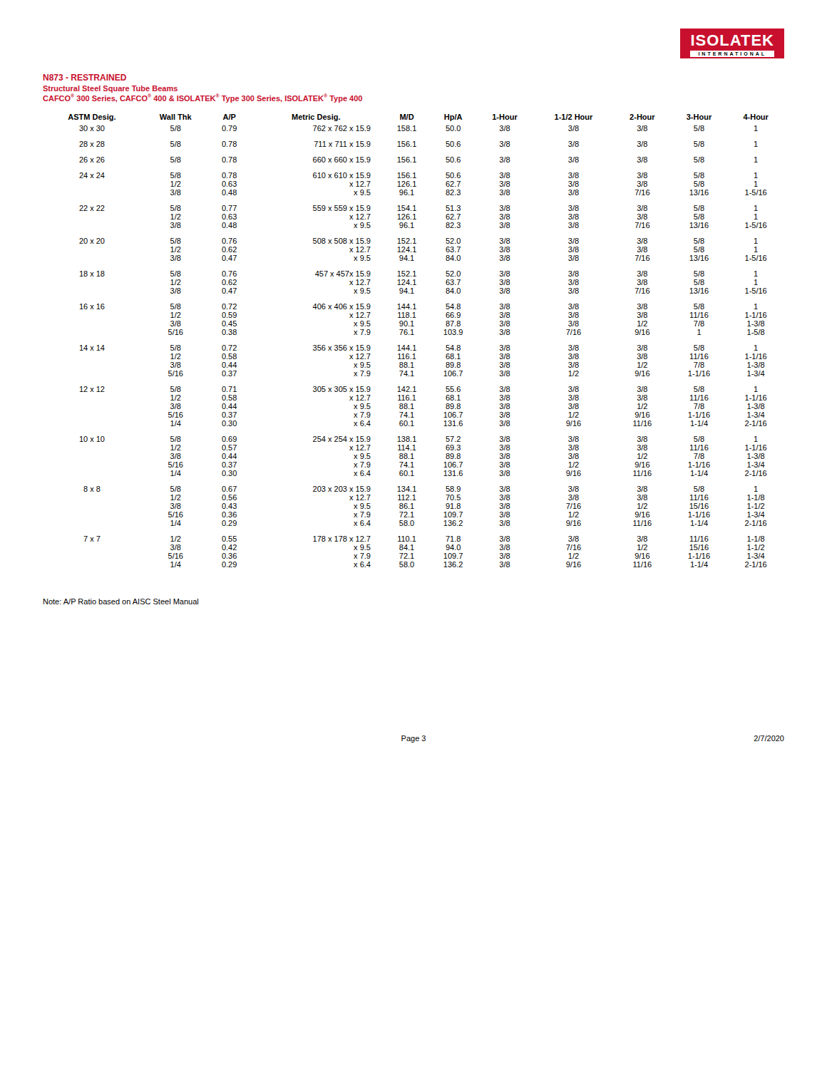ISOLATEKINTERNATIONAL
N873 - RESTRAINED
Structural Steel Square Tube Beams
CAFCO® 300 Series, CAFCO® 400 & ISOLATEK® Type 300 Series, ISOLATEK® Type 400
| ASTM Desig. | Wall Thk | A/P | Metric Desig. | M/D | Hp/A | 1-Hour | 1-1/2 Hour | 2-Hour | 3-Hour | 4-Hour |
| --- | --- | --- | --- | --- | --- | --- | --- | --- | --- | --- |
| 30 x 30 | 5/8 | 0.79 | 762 x 762 x 15.9 | 158.1 | 50.0 | 3/8 | 3/8 | 3/8 | 5/8 | 1 |
| 28 x 28 | 5/8 | 0.78 | 711 x 711 x 15.9 | 156.1 | 50.6 | 3/8 | 3/8 | 3/8 | 5/8 | 1 |
| 26 x 26 | 5/8 | 0.78 | 660 x 660 x 15.9 | 156.1 | 50.6 | 3/8 | 3/8 | 3/8 | 5/8 | 1 |
| 24 x 24 | 5/8 | 0.78 | 610 x 610 x 15.9 | 156.1 | 50.6 | 3/8 | 3/8 | 3/8 | 5/8 | 1 |
| | 1/2 | 0.63 | x 12.7 | 126.1 | 62.7 | 3/8 | 3/8 | 3/8 | 5/8 | 1 |
| | 3/8 | 0.48 | x 9.5 | 96.1 | 82.3 | 3/8 | 3/8 | 7/16 | 13/16 | 1-5/16 |
| 22 x 22 | 5/8 | 0.77 | 559 x 559 x 15.9 | 154.1 | 51.3 | 3/8 | 3/8 | 3/8 | 5/8 | 1 |
| | 1/2 | 0.63 | x 12.7 | 126.1 | 62.7 | 3/8 | 3/8 | 3/8 | 5/8 | 1 |
| | 3/8 | 0.48 | x 9.5 | 96.1 | 82.3 | 3/8 | 3/8 | 7/16 | 13/16 | 1-5/16 |
| 20 x 20 | 5/8 | 0.76 | 508 x 508 x 15.9 | 152.1 | 52.0 | 3/8 | 3/8 | 3/8 | 5/8 | 1 |
| | 1/2 | 0.62 | x 12.7 | 124.1 | 63.7 | 3/8 | 3/8 | 3/8 | 5/8 | 1 |
| | 3/8 | 0.47 | x 9.5 | 94.1 | 84.0 | 3/8 | 3/8 | 7/16 | 13/16 | 1-5/16 |
| 18 x 18 | 5/8 | 0.76 | 457 x 457x 15.9 | 152.1 | 52.0 | 3/8 | 3/8 | 3/8 | 5/8 | 1 |
| | 1/2 | 0.62 | x 12.7 | 124.1 | 63.7 | 3/8 | 3/8 | 3/8 | 5/8 | 1 |
| | 3/8 | 0.47 | x 9.5 | 94.1 | 84.0 | 3/8 | 3/8 | 7/16 | 13/16 | 1-5/16 |
| 16 x 16 | 5/8 | 0.72 | 406 x 406 x 15.9 | 144.1 | 54.8 | 3/8 | 3/8 | 3/8 | 5/8 | 1 |
| | 1/2 | 0.59 | x 12.7 | 118.1 | 66.9 | 3/8 | 3/8 | 3/8 | 11/16 | 1-1/16 |
| | 3/8 | 0.45 | x 9.5 | 90.1 | 87.8 | 3/8 | 3/8 | 1/2 | 7/8 | 1-3/8 |
| | 5/16 | 0.38 | x 7.9 | 76.1 | 103.9 | 3/8 | 7/16 | 9/16 | 1 | 1-5/8 |
| 14 x 14 | 5/8 | 0.72 | 356 x 356 x 15.9 | 144.1 | 54.8 | 3/8 | 3/8 | 3/8 | 5/8 | 1 |
| | 1/2 | 0.58 | x 12.7 | 116.1 | 68.1 | 3/8 | 3/8 | 3/8 | 11/16 | 1-1/16 |
| | 3/8 | 0.44 | x 9.5 | 88.1 | 89.8 | 3/8 | 3/8 | 1/2 | 7/8 | 1-3/8 |
| | 5/16 | 0.37 | x 7.9 | 74.1 | 106.7 | 3/8 | 1/2 | 9/16 | 1-1/16 | 1-3/4 |
| 12 x 12 | 5/8 | 0.71 | 305 x 305 x 15.9 | 142.1 | 55.6 | 3/8 | 3/8 | 3/8 | 5/8 | 1 |
| | 1/2 | 0.58 | x 12.7 | 116.1 | 68.1 | 3/8 | 3/8 | 3/8 | 11/16 | 1-1/16 |
| | 3/8 | 0.44 | x 9.5 | 88.1 | 89.8 | 3/8 | 3/8 | 1/2 | 7/8 | 1-3/8 |
| | 5/16 | 0.37 | x 7.9 | 74.1 | 106.7 | 3/8 | 1/2 | 9/16 | 1-1/16 | 1-3/4 |
| | 1/4 | 0.30 | x 6.4 | 60.1 | 131.6 | 3/8 | 9/16 | 11/16 | 1-1/4 | 2-1/16 |
| 10 x 10 | 5/8 | 0.69 | 254 x 254 x 15.9 | 138.1 | 57.2 | 3/8 | 3/8 | 3/8 | 5/8 | 1 |
| | 1/2 | 0.57 | x 12.7 | 114.1 | 69.3 | 3/8 | 3/8 | 3/8 | 11/16 | 1-1/16 |
| | 3/8 | 0.44 | x 9.5 | 88.1 | 89.8 | 3/8 | 3/8 | 1/2 | 7/8 | 1-3/8 |
| | 5/16 | 0.37 | x 7.9 | 74.1 | 106.7 | 3/8 | 1/2 | 9/16 | 1-1/16 | 1-3/4 |
| | 1/4 | 0.30 | x 6.4 | 60.1 | 131.6 | 3/8 | 9/16 | 11/16 | 1-1/4 | 2-1/16 |
| 8 x 8 | 5/8 | 0.67 | 203 x 203 x 15.9 | 134.1 | 58.9 | 3/8 | 3/8 | 3/8 | 5/8 | 1 |
| | 1/2 | 0.56 | x 12.7 | 112.1 | 70.5 | 3/8 | 3/8 | 3/8 | 11/16 | 1-1/8 |
| | 3/8 | 0.43 | x 9.5 | 86.1 | 91.8 | 3/8 | 7/16 | 1/2 | 15/16 | 1-1/2 |
| | 5/16 | 0.36 | x 7.9 | 72.1 | 109.7 | 3/8 | 1/2 | 9/16 | 1-1/16 | 1-3/4 |
| | 1/4 | 0.29 | x 6.4 | 58.0 | 136.2 | 3/8 | 9/16 | 11/16 | 1-1/4 | 2-1/16 |
| 7 x 7 | 1/2 | 0.55 | 178 x 178 x 12.7 | 110.1 | 71.8 | 3/8 | 3/8 | 3/8 | 11/16 | 1-1/8 |
| | 3/8 | 0.42 | x 9.5 | 84.1 | 94.0 | 3/8 | 7/16 | 1/2 | 15/16 | 1-1/2 |
| | 5/16 | 0.36 | x 7.9 | 72.1 | 109.7 | 3/8 | 1/2 | 9/16 | 1-1/16 | 1-3/4 |
| | 1/4 | 0.29 | x 6.4 | 58.0 | 136.2 | 3/8 | 9/16 | 11/16 | 1-1/4 | 2-1/16 |
Note: A/P Ratio based on AISC Steel Manual
Page 3
2/7/2020